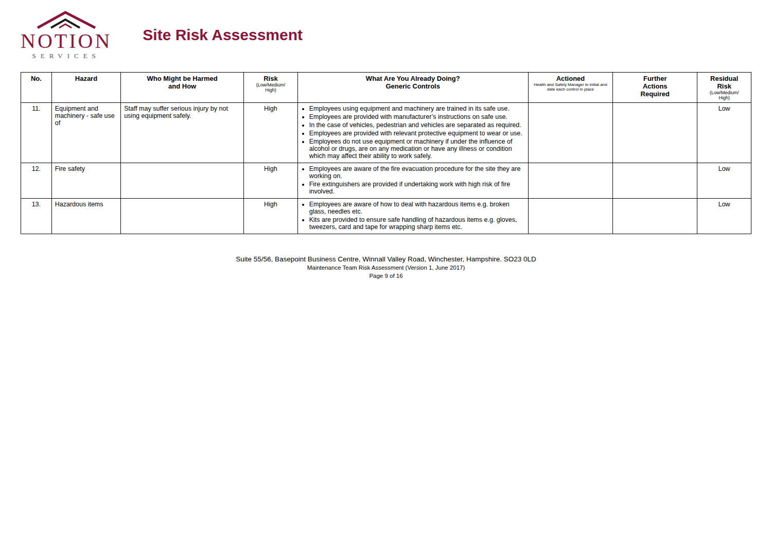NOTION
SERVICES
Site Risk Assessment
| No. | Hazard | Who Might be Harmed and How | Risk (Low/Medium/ High) | What Are You Already Doing? Generic Controls | Actioned Health and Safety Manager to initial and date each control in place | Further Actions Required | Residual Risk (Low/Medium/ High) |
| --- | --- | --- | --- | --- | --- | --- | --- |
| 11. | Equipment and machinery - safe use of | Staff may suffer serious injury by not using equipment safely. | High | Employees using equipment and machinery are trained in its safe use. Employees are provided with manufacturer’s instructions on safe use. In the case of vehicles, pedestrian and vehicles are separated as required. Employees are provided with relevant protective equipment to wear or use. Employees do not use equipment or machinery if under the influence of alcohol or drugs, are on any medication or have any illness or condition which may affect their ability to work safely. | | | Low |
| 12. | Fire safety | | High | Employees are aware of the fire evacuation procedure for the site they are working on. Fire extinguishers are provided if undertaking work with high risk of fire involved. | | | Low |
| 13. | Hazardous items | | High | Employees are aware of how to deal with hazardous items e.g. broken glass, needles etc. Kits are provided to ensure safe handling of hazardous items e.g. gloves, tweezers, card and tape for wrapping sharp items etc. | | | Low |
Suite 55/56, Basepoint Business Centre, Winnall Valley Road, Winchester, Hampshire. SO23 0LD
Maintenance Team Risk Assessment (Version 1, June 2017)
Page 9 of 16